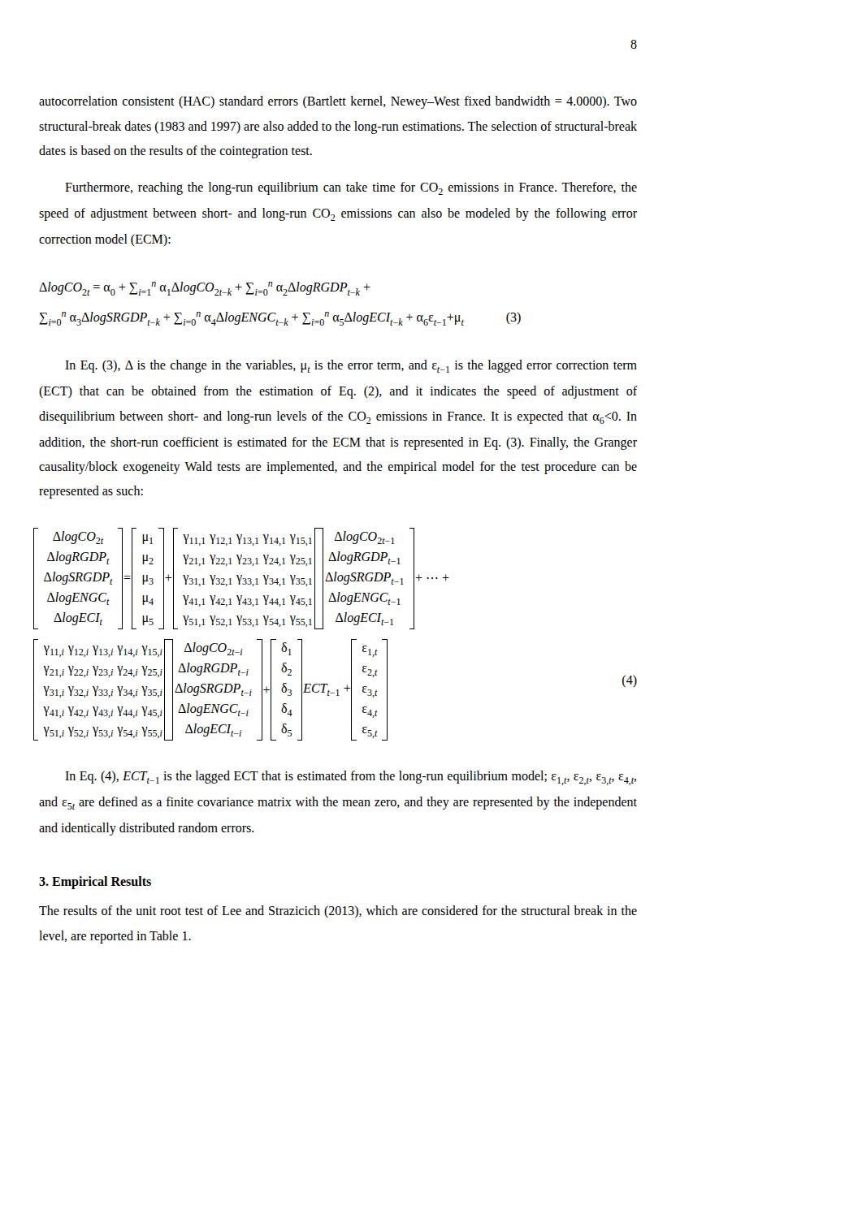8
autocorrelation consistent (HAC) standard errors (Bartlett kernel, Newey–West fixed bandwidth = 4.0000). Two structural-break dates (1983 and 1997) are also added to the long-run estimations. The selection of structural-break dates is based on the results of the cointegration test.
Furthermore, reaching the long-run equilibrium can take time for CO2 emissions in France. Therefore, the speed of adjustment between short- and long-run CO2 emissions can also be modeled by the following error correction model (ECM):
ΔlogCO2t = α0 + ∑i=1n α1ΔlogCO2t−k + ∑i=0n α2ΔlogRGDPt−k + ∑i=0n α3ΔlogSRGDPt−k + ∑i=0n α4ΔlogENGCt−k + ∑i=0n α5ΔlogECIt−k + α6εt−1+μt (3)
In Eq. (3), Δ is the change in the variables, μt is the error term, and εt−1 is the lagged error correction term (ECT) that can be obtained from the estimation of Eq. (2), and it indicates the speed of adjustment of disequilibrium between short- and long-run levels of the CO2 emissions in France. It is expected that α6<0. In addition, the short-run coefficient is estimated for the ECM that is represented in Eq. (3). Finally, the Granger causality/block exogeneity Wald tests are implemented, and the empirical model for the test procedure can be represented as such:
| Δ logCO 2 t |
| Δ logRGDP t |
| Δ logSRGDP t |
| Δ logENGC t |
| Δ logECI t |
=
| μ 1 |
| μ 2 |
| μ 3 |
| μ 4 |
| μ 5 |
+
| γ 11,1 | γ 12,1 | γ 13,1 | γ 14,1 | γ 15,1 |
| γ 21,1 | γ 22,1 | γ 23,1 | γ 24,1 | γ 25,1 |
| γ 31,1 | γ 32,1 | γ 33,1 | γ 34,1 | γ 35,1 |
| γ 41,1 | γ 42,1 | γ 43,1 | γ 44,1 | γ 45,1 |
| γ 51,1 | γ 52,1 | γ 53,1 | γ 54,1 | γ 55,1 |
| Δ logCO 2 t −1 |
| Δ logRGDP t −1 |
| Δ logSRGDP t −1 |
| Δ logENGC t −1 |
| Δ logECI t −1 |
+ ⋯ +
| γ 11, i | γ 12, i | γ 13, i | γ 14, i | γ 15, i |
| γ 21, i | γ 22, i | γ 23, i | γ 24, i | γ 25, i |
| γ 31, i | γ 32, i | γ 33, i | γ 34, i | γ 35, i |
| γ 41, i | γ 42, i | γ 43, i | γ 44, i | γ 45, i |
| γ 51, i | γ 52, i | γ 53, i | γ 54, i | γ 55, i |
| Δ logCO 2 t − i |
| Δ logRGDP t − i |
| Δ logSRGDP t − i |
| Δ logENGC t − i |
| Δ logECI t − i |
+
| δ 1 |
| δ 2 |
| δ 3 |
| δ 4 |
| δ 5 |
ECTt−1 +
| ε 1, t |
| ε 2, t |
| ε 3, t |
| ε 4, t |
| ε 5, t |
(4)
In Eq. (4), ECTt−1 is the lagged ECT that is estimated from the long-run equilibrium model; ε1,t, ε2,t, ε3,t, ε4,t, and ε5t are defined as a finite covariance matrix with the mean zero, and they are represented by the independent and identically distributed random errors.
3. Empirical Results
The results of the unit root test of Lee and Strazicich (2013), which are considered for the structural break in the level, are reported in Table 1.